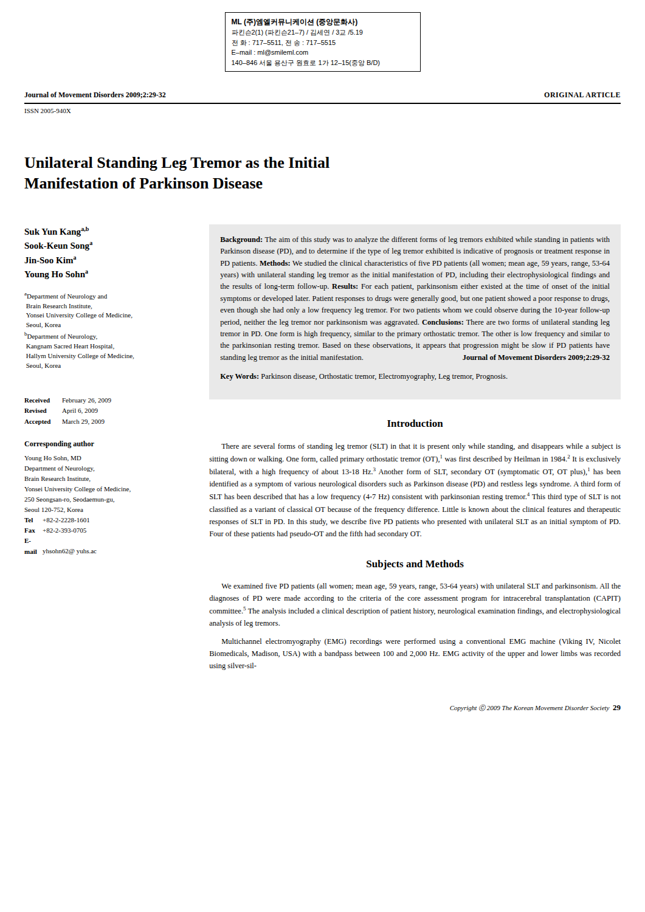ML (주)엠엘커뮤니케이션 (중앙문화사)
파킨슨2(1) (파킨슨21–7) / 김세연 / 3교 /5.19
전 화 : 717–5511, 전 송 : 717–5515
E–mail : ml@smileml.com
140–846 서울 용산구 원효로 1가 12–15(중앙 B/D)
Journal of Movement Disorders 2009;2:29-32
ORIGINAL ARTICLE
ISSN 2005-940X
Unilateral Standing Leg Tremor as the Initial
Manifestation of Parkinson Disease
Suk Yun Kanga,b
Sook-Keun Songa
Jin-Soo Kima
Young Ho Sohna
aDepartment of Neurology and
Brain Research Institute,
Yonsei University College of Medicine,
Seoul, Korea
bDepartment of Neurology,
Kangnam Sacred Heart Hospital,
Hallym University College of Medicine,
Seoul, Korea
Received February 26, 2009
Revised April 6, 2009
Accepted March 29, 2009
Corresponding author
Young Ho Sohn, MD
Department of Neurology,
Brain Research Institute,
Yonsei University College of Medicine,
250 Seongsan-ro, Seodaemun-gu,
Seoul 120-752, Korea
Tel+82-2-2228-1601
Fax+82-2-393-0705
E-mailyhsohn62@ yuhs.ac
Background: The aim of this study was to analyze the different forms of leg tremors exhibited while standing in patients with Parkinson disease (PD), and to determine if the type of leg tremor exhibited is indicative of prognosis or treatment response in PD patients. Methods: We studied the clinical characteristics of five PD patients (all women; mean age, 59 years, range, 53-64 years) with unilateral standing leg tremor as the initial manifestation of PD, including their electrophysiological findings and the results of long-term follow-up. Results: For each patient, parkinsonism either existed at the time of onset of the initial symptoms or developed later. Patient responses to drugs were generally good, but one patient showed a poor response to drugs, even though she had only a low frequency leg tremor. For two patients whom we could observe during the 10-year follow-up period, neither the leg tremor nor parkinsonism was aggravated. Conclusions: There are two forms of unilateral standing leg tremor in PD. One form is high frequency, similar to the primary orthostatic tremor. The other is low frequency and similar to the parkinsonian resting tremor. Based on these observations, it appears that progression might be slow if PD patients have standing leg tremor as the initial manifestation. Journal of Movement Disorders 2009;2:29-32
Key Words: Parkinson disease, Orthostatic tremor, Electromyography, Leg tremor, Prognosis.
Introduction
There are several forms of standing leg tremor (SLT) in that it is present only while standing, and disappears while a subject is sitting down or walking. One form, called primary orthostatic tremor (OT),1 was first described by Heilman in 1984.2 It is exclusively bilateral, with a high frequency of about 13-18 Hz.3 Another form of SLT, secondary OT (symptomatic OT, OT plus),1 has been identified as a symptom of various neurological disorders such as Parkinson disease (PD) and restless legs syndrome. A third form of SLT has been described that has a low frequency (4-7 Hz) consistent with parkinsonian resting tremor.4 This third type of SLT is not classified as a variant of classical OT because of the frequency difference. Little is known about the clinical features and therapeutic responses of SLT in PD. In this study, we describe five PD patients who presented with unilateral SLT as an initial symptom of PD. Four of these patients had pseudo-OT and the fifth had secondary OT.
Subjects and Methods
We examined five PD patients (all women; mean age, 59 years, range, 53-64 years) with unilateral SLT and parkinsonism. All the diagnoses of PD were made according to the criteria of the core assessment program for intracerebral transplantation (CAPIT) committee.5 The analysis included a clinical description of patient history, neurological examination findings, and electrophysiological analysis of leg tremors.
Multichannel electromyography (EMG) recordings were performed using a conventional EMG machine (Viking IV, Nicolet Biomedicals, Madison, USA) with a bandpass between 100 and 2,000 Hz. EMG activity of the upper and lower limbs was recorded using silver-sil-
Copyright ⓒ 2009 The Korean Movement Disorder Society 29